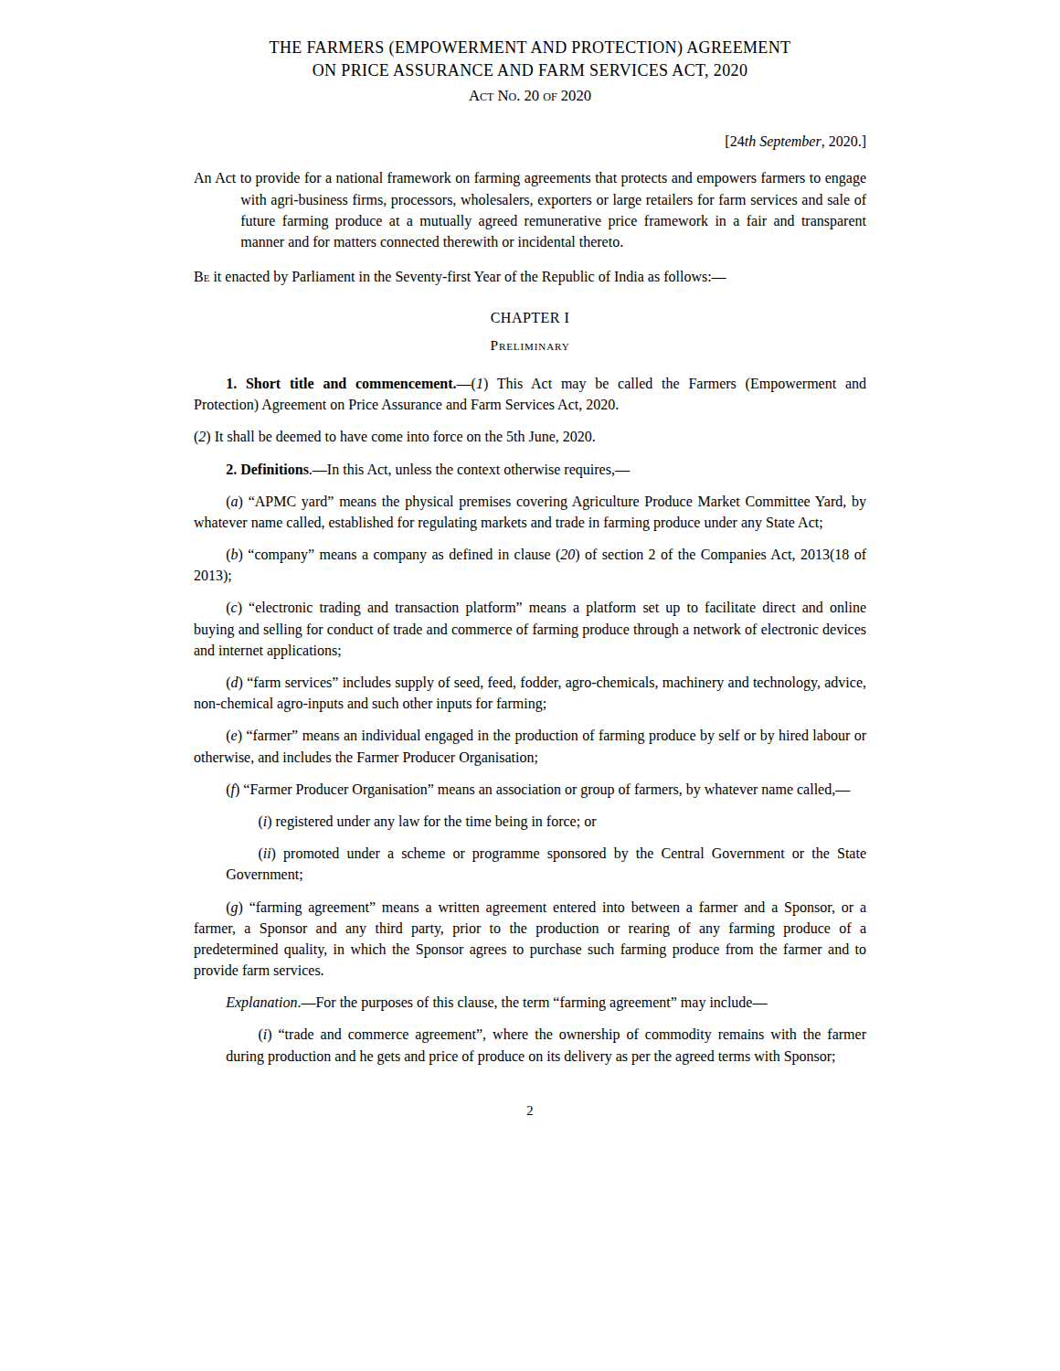The Farmers (Empowerment and Protection) Agreement
on Price Assurance and Farm Services Act, 2020
Act No. 20 of 2020
[24th September, 2020.]
An Act to provide for a national framework on farming agreements that protects and empowers farmers to engage with agri-business firms, processors, wholesalers, exporters or large retailers for farm services and sale of future farming produce at a mutually agreed remunerative price framework in a fair and transparent manner and for matters connected therewith or incidental thereto.
Be it enacted by Parliament in the Seventy-first Year of the Republic of India as follows:—
CHAPTER I
Preliminary
1. Short title and commencement.—(1) This Act may be called the Farmers (Empowerment and Protection) Agreement on Price Assurance and Farm Services Act, 2020.
(2) It shall be deemed to have come into force on the 5th June, 2020.
2. Definitions.—In this Act, unless the context otherwise requires,—
(a) “APMC yard” means the physical premises covering Agriculture Produce Market Committee Yard, by whatever name called, established for regulating markets and trade in farming produce under any State Act;
(b) “company” means a company as defined in clause (20) of section 2 of the Companies Act, 2013(18 of 2013);
(c) “electronic trading and transaction platform” means a platform set up to facilitate direct and online buying and selling for conduct of trade and commerce of farming produce through a network of electronic devices and internet applications;
(d) “farm services” includes supply of seed, feed, fodder, agro-chemicals, machinery and technology, advice, non-chemical agro-inputs and such other inputs for farming;
(e) “farmer” means an individual engaged in the production of farming produce by self or by hired labour or otherwise, and includes the Farmer Producer Organisation;
(f) “Farmer Producer Organisation” means an association or group of farmers, by whatever name called,—
(i) registered under any law for the time being in force; or
(ii) promoted under a scheme or programme sponsored by the Central Government or the State Government;
(g) “farming agreement” means a written agreement entered into between a farmer and a Sponsor, or a farmer, a Sponsor and any third party, prior to the production or rearing of any farming produce of a predetermined quality, in which the Sponsor agrees to purchase such farming produce from the farmer and to provide farm services.
Explanation.—For the purposes of this clause, the term “farming agreement” may include—
(i) “trade and commerce agreement”, where the ownership of commodity remains with the farmer during production and he gets and price of produce on its delivery as per the agreed terms with Sponsor;
2